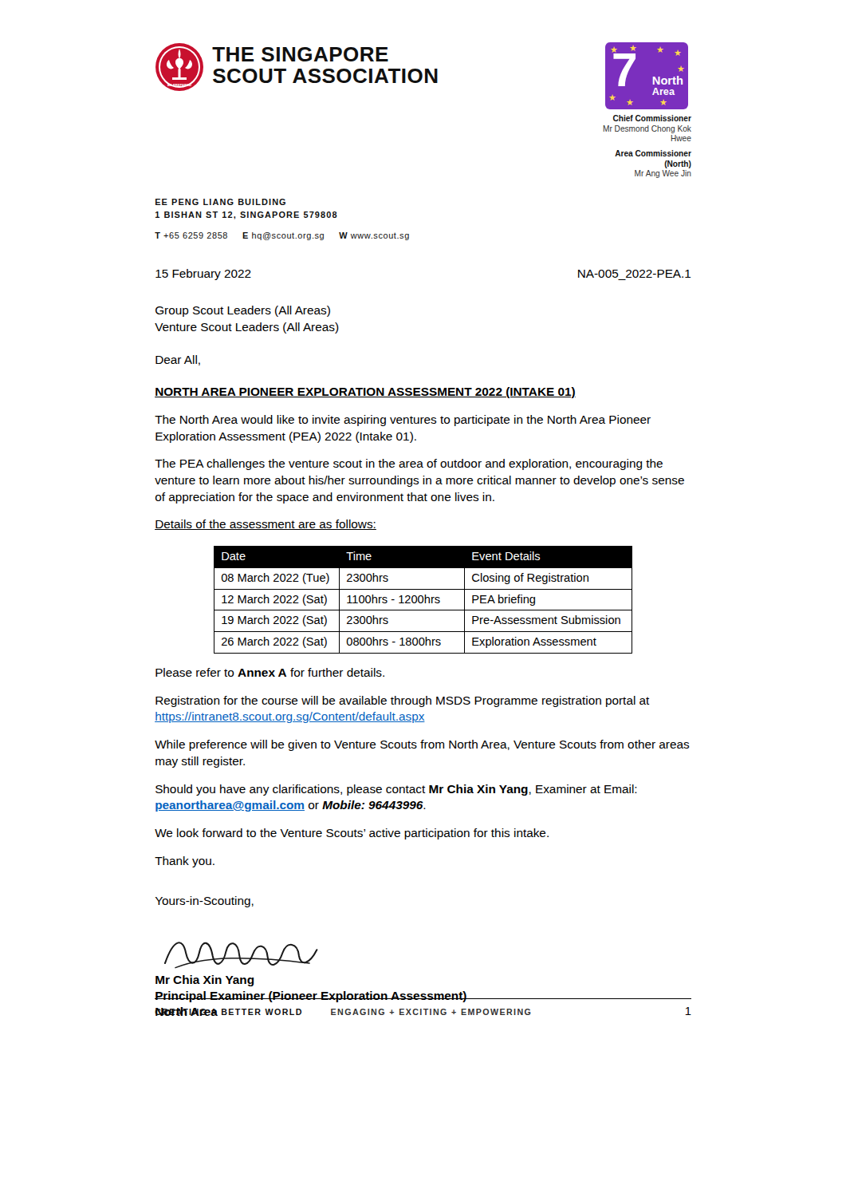BE PREPARED
THE SINGAPORESCOUT ASSOCIATION
★★★★ ★★★★
7
NorthArea
Chief Commissioner
Mr Desmond Chong Kok Hwee
Area Commissioner (North)
Mr Ang Wee Jin
EE PENG LIANG BUILDING
1 BISHAN ST 12, SINGAPORE 579808
T +65 6259 2858 E hq@scout.org.sg W www.scout.sg
15 February 2022
NA-005_2022-PEA.1
Group Scout Leaders (All Areas)
Venture Scout Leaders (All Areas)
Dear All,
NORTH AREA PIONEER EXPLORATION ASSESSMENT 2022 (INTAKE 01)
The North Area would like to invite aspiring ventures to participate in the North Area Pioneer Exploration Assessment (PEA) 2022 (Intake 01).
The PEA challenges the venture scout in the area of outdoor and exploration, encouraging the venture to learn more about his/her surroundings in a more critical manner to develop one’s sense of appreciation for the space and environment that one lives in.
Details of the assessment are as follows:
| Date | Time | Event Details |
| --- | --- | --- |
| 08 March 2022 (Tue) | 2300hrs | Closing of Registration |
| 12 March 2022 (Sat) | 1100hrs - 1200hrs | PEA briefing |
| 19 March 2022 (Sat) | 2300hrs | Pre-Assessment Submission |
| 26 March 2022 (Sat) | 0800hrs - 1800hrs | Exploration Assessment |
Please refer to Annex A for further details.
Registration for the course will be available through MSDS Programme registration portal at
https://intranet8.scout.org.sg/Content/default.aspx
While preference will be given to Venture Scouts from North Area, Venture Scouts from other areas may still register.
Should you have any clarifications, please contact Mr Chia Xin Yang, Examiner at Email:
peanortharea@gmail.com or Mobile: 96443996.
We look forward to the Venture Scouts’ active participation for this intake.
Thank you.
Yours-in-Scouting,
Mr Chia Xin Yang
Principal Examiner (Pioneer Exploration Assessment)
North Area
CREATING A BETTER WORLD ENGAGING + EXCITING + EMPOWERING
1